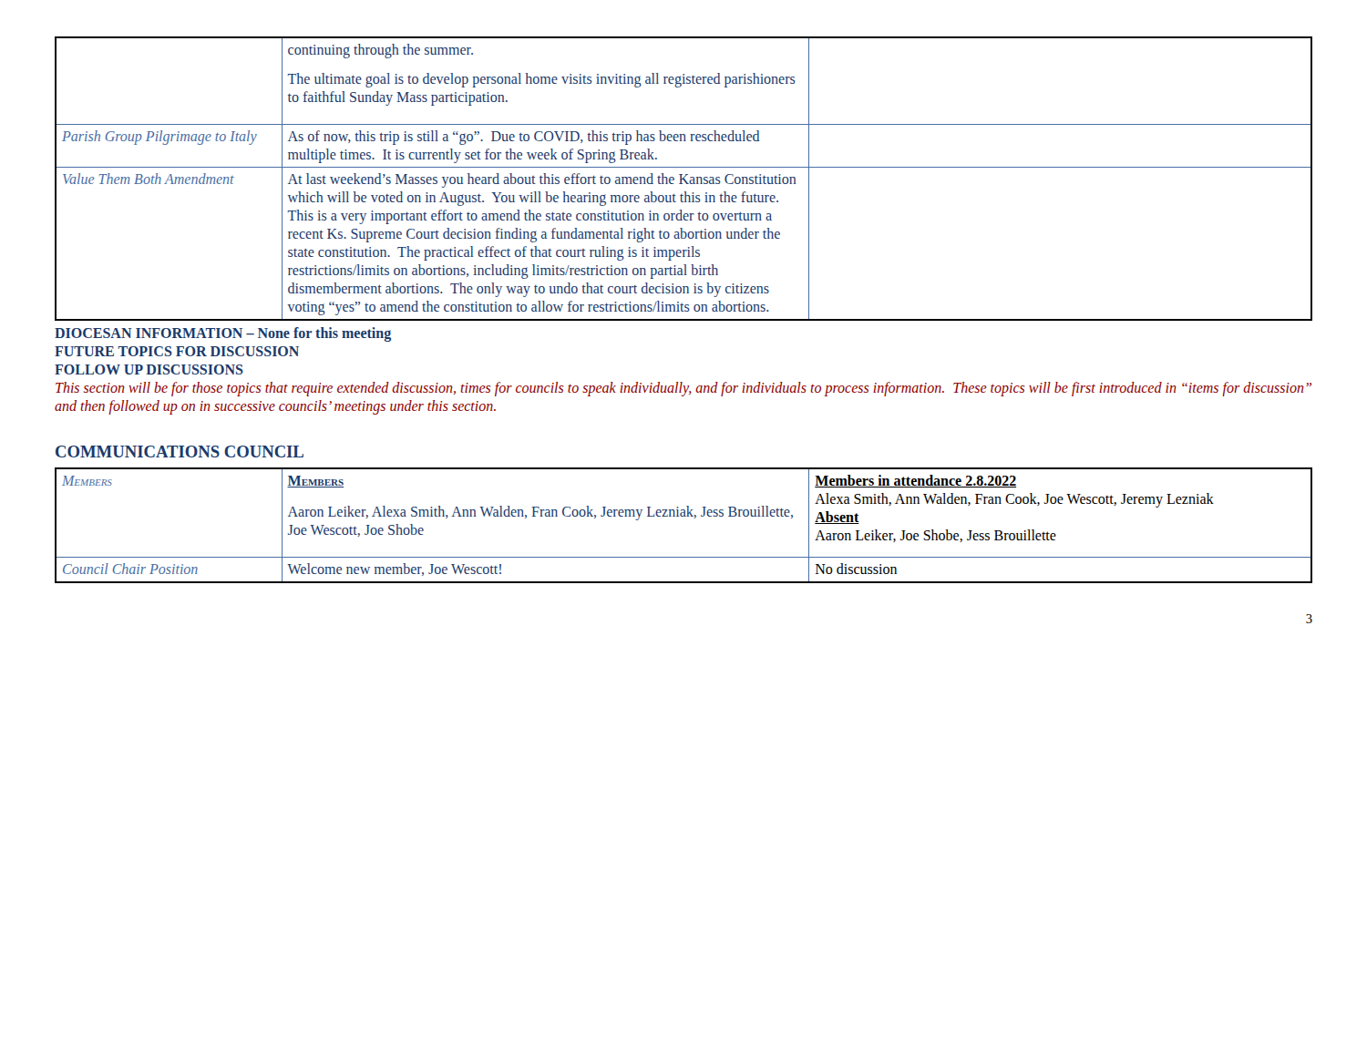| | continuing through the summer. The ultimate goal is to develop personal home visits inviting all registered parishioners to faithful Sunday Mass participation. | |
| Parish Group Pilgrimage to Italy | As of now, this trip is still a “go”. Due to COVID, this trip has been rescheduled multiple times. It is currently set for the week of Spring Break. | |
| Value Them Both Amendment | At last weekend’s Masses you heard about this effort to amend the Kansas Constitution which will be voted on in August. You will be hearing more about this in the future. This is a very important effort to amend the state constitution in order to overturn a recent Ks. Supreme Court decision finding a fundamental right to abortion under the state constitution. The practical effect of that court ruling is it imperils restrictions/limits on abortions, including limits/restriction on partial birth dismemberment abortions. The only way to undo that court decision is by citizens voting “yes” to amend the constitution to allow for restrictions/limits on abortions. | |
DIOCESAN INFORMATION – None for this meeting
FUTURE TOPICS FOR DISCUSSION
FOLLOW UP DISCUSSIONS
This section will be for those topics that require extended discussion, times for councils to speak individually, and for individuals to process information. These topics will be first introduced in “items for discussion” and then followed up on in successive councils’ meetings under this section.
COMMUNICATIONS COUNCIL
| Members | Members Aaron Leiker, Alexa Smith, Ann Walden, Fran Cook, Jeremy Lezniak, Jess Brouillette, Joe Wescott, Joe Shobe | Members in attendance 2.8.2022 Alexa Smith, Ann Walden, Fran Cook, Joe Wescott, Jeremy Lezniak Absent Aaron Leiker, Joe Shobe, Jess Brouillette |
| Council Chair Position | Welcome new member, Joe Wescott! | No discussion |
3